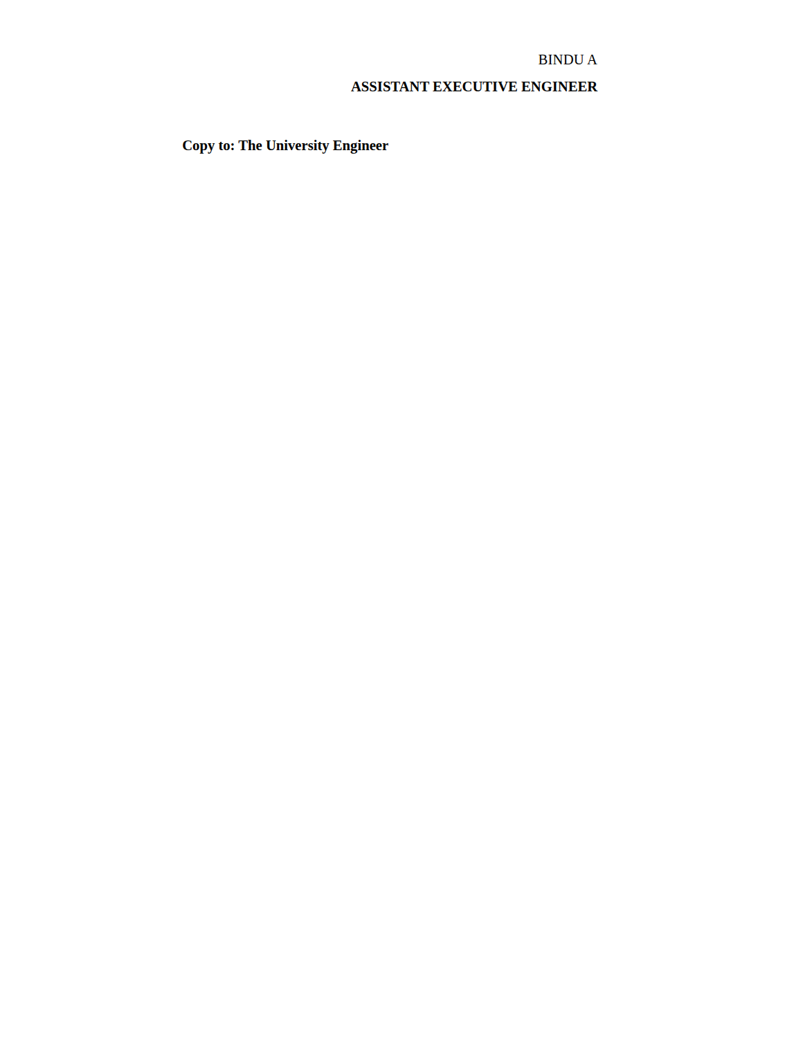BINDU A
ASSISTANT EXECUTIVE ENGINEER
Copy to: The University Engineer